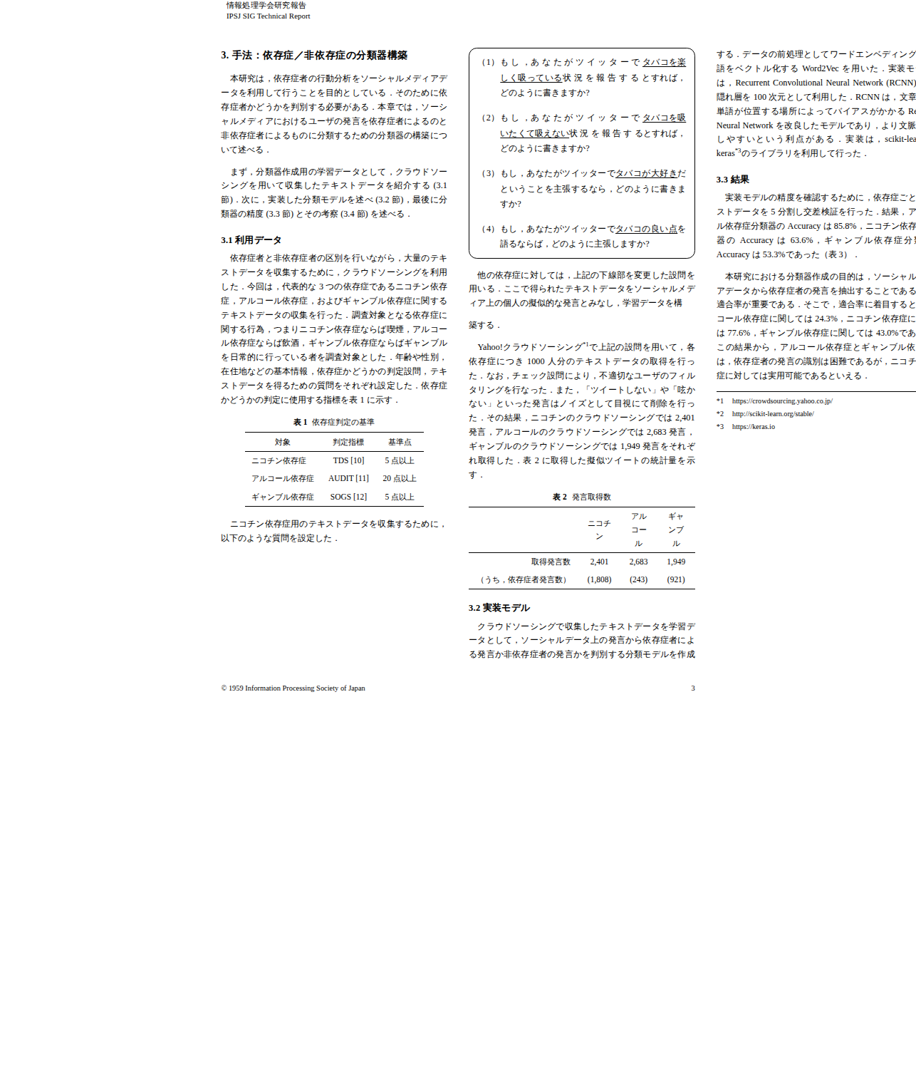情報処理学会研究報告
IPSJ SIG Technical Report
3. 手法：依存症／非依存症の分類器構築
本研究は，依存症者の行動分析をソーシャルメディアデータを利用して行うことを目的としている．そのために依存症者かどうかを判別する必要がある．本章では，ソーシャルメディアにおけるユーザの発言を依存症者によるのと非依存症者によるものに分類するための分類器の構築について述べる．
まず，分類器作成用の学習データとして，クラウドソーシングを用いて収集したテキストデータを紹介する (3.1 節)．次に，実装した分類モデルを述べ (3.2 節)，最後に分類器の精度 (3.3 節) とその考察 (3.4 節) を述べる．
3.1 利用データ
依存症者と非依存症者の区別を行いながら，大量のテキストデータを収集するために，クラウドソーシングを利用した．今回は，代表的な 3 つの依存症であるニコチン依存症，アルコール依存症，およびギャンブル依存症に関するテキストデータの収集を行った．調査対象となる依存症に関する行為，つまりニコチン依存症ならば喫煙，アルコール依存症ならば飲酒，ギャンブル依存症ならばギャンブルを日常的に行っている者を調査対象とした．年齢や性別，在住地などの基本情報，依存症かどうかの判定設問，テキストデータを得るための質問をそれぞれ設定した．依存症かどうかの判定に使用する指標を表 1 に示す．
表 1依存症判定の基準
| 対象 | 判定指標 | 基準点 |
| --- | --- | --- |
| ニコチン依存症 | TDS [10] | 5 点以上 |
| アルコール依存症 | AUDIT [11] | 20 点以上 |
| ギャンブル依存症 | SOGS [12] | 5 点以上 |
ニコチン依存症用のテキストデータを収集するために，以下のような質問を設定した．
も し ，あ な た が ツ イ ッ タ ー で タバコを楽しく吸っている状 況 を 報 告 す る とすれば，どのように書きますか?
も し ，あ な た が ツ イ ッ タ ー で タバコを吸いたくて吸えない状 況 を 報 告 す るとすれば，どのように書きますか?
もし，あなたがツイッターでタバコが大好きだということを主張するなら，どのように書きますか?
もし，あなたがツイッターでタバコの良い点を語るならば，どのように主張しますか?
他の依存症に対しては，上記の下線部を変更した設問を用いる．ここで得られたテキストデータをソーシャルメディア上の個人の擬似的な発言とみなし，学習データを構
築する．
Yahoo!クラウドソーシング*1で上記の設問を用いて，各依存症につき 1000 人分のテキストデータの取得を行った．なお，チェック設問により，不適切なユーザのフィルタリングを行なった．また，「ツイートしない」や「呟かない」といった発言はノイズとして目視にて削除を行った．その結果，ニコチンのクラウドソーシングでは 2,401 発言，アルコールのクラウドソーシングでは 2,683 発言，ギャンブルのクラウドソーシングでは 1,949 発言をそれぞれ取得した．表 2 に取得した擬似ツイートの統計量を示す．
表 2発言取得数
| | ニコチン | アルコール | ギャンブル |
| --- | --- | --- | --- |
| 取得発言数 | 2,401 | 2,683 | 1,949 |
| （うち，依存症者発言数） | (1,808) | (243) | (921) |
3.2 実装モデル
クラウドソーシングで収集したテキストデータを学習データとして，ソーシャルデータ上の発言から依存症者による発言か非依存症者の発言かを判別する分類モデルを作成する．データの前処理としてワードエンベディングには単語をベクトル化する Word2Vec を用いた．実装モデルには，Recurrent Convolutional Neural Network (RCNN)[13] を隠れ層を 100 次元として利用した．RCNN は，文章中の各単語が位置する場所によってバイアスがかかる Recurrent Neural Network を改良したモデルであり，より文脈を取得しやすいという利点がある．実装は，scikit-learn*2 と keras*3のライブラリを利用して行った．
3.3 結果
実装モデルの精度を確認するために，依存症ごとにテキストデータを 5 分割し交差検証を行った．結果，アルコール依存症分類器の Accuracy は 85.8%，ニコチン依存症分類器の Accuracy は 63.6%，ギャンブル依存症分類器の Accuracy は 53.3%であった（表 3）．
本研究における分類器作成の目的は，ソーシャルメディアデータから依存症者の発言を抽出することであるため，適合率が重要である．そこで，適合率に着目すると，アルコール依存症に関しては 24.3%，ニコチン依存症に関しては 77.6%，ギャンブル依存症に関しては 43.0%であった．この結果から，アルコール依存症とギャンブル依存症では，依存症者の発言の識別は困難であるが，ニコチン依存症に対しては実用可能であるといえる．
*1 https://crowdsourcing.yahoo.co.jp/
*2 http://scikit-learn.org/stable/
*3 https://keras.io
© 1959 Information Processing Society of Japan
3